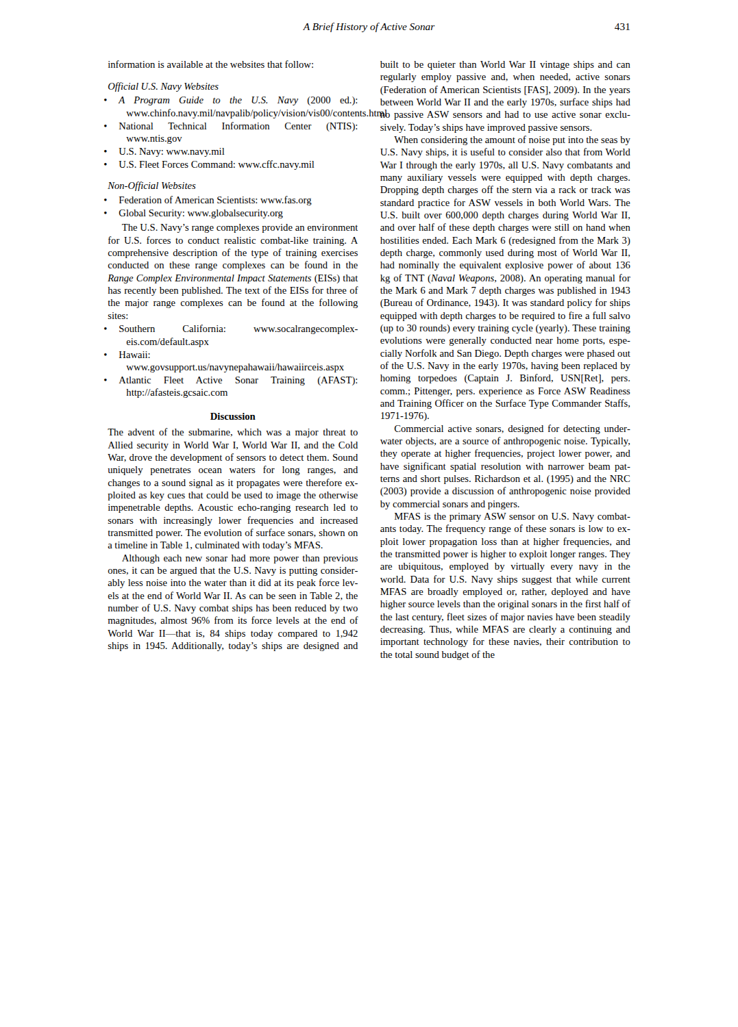A Brief History of Active Sonar 431
information is available at the websites that follow:
Official U.S. Navy Websites
A Program Guide to the U.S. Navy (2000 ed.): www.chinfo.navy.mil/navpalib/policy/vision/vis00/contents.html
National Technical Information Center (NTIS): www.ntis.gov
U.S. Navy: www.navy.mil
U.S. Fleet Forces Command: www.cffc.navy.mil
Non-Official Websites
Federation of American Scientists: www.fas.org
Global Security: www.globalsecurity.org
The U.S. Navy’s range complexes provide an environment for U.S. forces to conduct realistic combat-like training. A comprehensive description of the type of training exercises conducted on these range complexes can be found in the Range Complex Environmental Impact Statements (EISs) that has recently been published. The text of the EISs for three of the major range complexes can be found at the following sites:
Southern California: www.socalrangecomplex-eis.com/default.aspx
Hawaii: www.govsupport.us/navynepahawaii/hawaiirceis.aspx
Atlantic Fleet Active Sonar Training (AFAST): http://afasteis.gcsaic.com
Discussion
The advent of the submarine, which was a major threat to Allied security in World War I, World War II, and the Cold War, drove the development of sensors to detect them. Sound uniquely penetrates ocean waters for long ranges, and changes to a sound signal as it propagates were therefore exploited as key cues that could be used to image the otherwise impenetrable depths. Acoustic echo-ranging research led to sonars with increasingly lower frequencies and increased transmitted power. The evolution of surface sonars, shown on a timeline in Table 1, culminated with today’s MFAS.
Although each new sonar had more power than previous ones, it can be argued that the U.S. Navy is putting considerably less noise into the water than it did at its peak force levels at the end of World War II. As can be seen in Table 2, the number of U.S. Navy combat ships has been reduced by two magnitudes, almost 96% from its force levels at the end of World War II—that is, 84 ships today compared to 1,942 ships in 1945. Additionally, today’s ships are designed and built to be quieter than World War II vintage ships and can regularly employ passive and, when needed, active sonars (Federation of American Scientists [FAS], 2009). In the years between World War II and the early 1970s, surface ships had no passive ASW sensors and had to use active sonar exclusively. Today’s ships have improved passive sensors.
When considering the amount of noise put into the seas by U.S. Navy ships, it is useful to consider also that from World War I through the early 1970s, all U.S. Navy combatants and many auxiliary vessels were equipped with depth charges. Dropping depth charges off the stern via a rack or track was standard practice for ASW vessels in both World Wars. The U.S. built over 600,000 depth charges during World War II, and over half of these depth charges were still on hand when hostilities ended. Each Mark 6 (redesigned from the Mark 3) depth charge, commonly used during most of World War II, had nominally the equivalent explosive power of about 136 kg of TNT (Naval Weapons, 2008). An operating manual for the Mark 6 and Mark 7 depth charges was published in 1943 (Bureau of Ordinance, 1943). It was standard policy for ships equipped with depth charges to be required to fire a full salvo (up to 30 rounds) every training cycle (yearly). These training evolutions were generally conducted near home ports, especially Norfolk and San Diego. Depth charges were phased out of the U.S. Navy in the early 1970s, having been replaced by homing torpedoes (Captain J. Binford, USN[Ret], pers. comm.; Pittenger, pers. experience as Force ASW Readiness and Training Officer on the Surface Type Commander Staffs, 1971-1976).
Commercial active sonars, designed for detecting underwater objects, are a source of anthropogenic noise. Typically, they operate at higher frequencies, project lower power, and have significant spatial resolution with narrower beam patterns and short pulses. Richardson et al. (1995) and the NRC (2003) provide a discussion of anthropogenic noise provided by commercial sonars and pingers.
MFAS is the primary ASW sensor on U.S. Navy combatants today. The frequency range of these sonars is low to exploit lower propagation loss than at higher frequencies, and the transmitted power is higher to exploit longer ranges. They are ubiquitous, employed by virtually every navy in the world. Data for U.S. Navy ships suggest that while current MFAS are broadly employed or, rather, deployed and have higher source levels than the original sonars in the first half of the last century, fleet sizes of major navies have been steadily decreasing. Thus, while MFAS are clearly a continuing and important technology for these navies, their contribution to the total sound budget of the